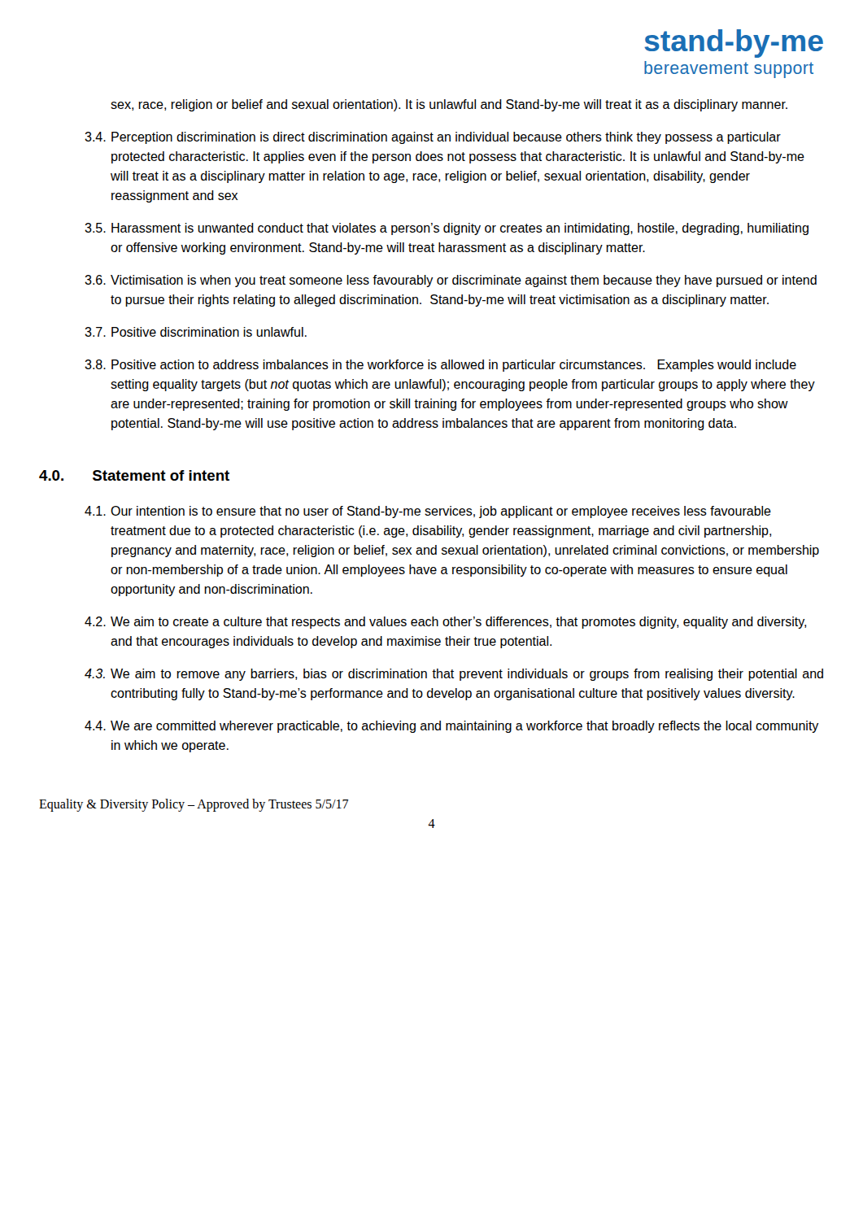stand-by-me
bereavement support
sex, race, religion or belief and sexual orientation). It is unlawful and Stand-by-me will treat it as a disciplinary manner.
3.4.
Perception discrimination is direct discrimination against an individual because others think they possess a particular protected characteristic. It applies even if the person does not possess that characteristic. It is unlawful and Stand-by-me will treat it as a disciplinary matter in relation to age, race, religion or belief, sexual orientation, disability, gender reassignment and sex
3.5.
Harassment is unwanted conduct that violates a person’s dignity or creates an intimidating, hostile, degrading, humiliating or offensive working environment. Stand-by-me will treat harassment as a disciplinary matter.
3.6.
Victimisation is when you treat someone less favourably or discriminate against them because they have pursued or intend to pursue their rights relating to alleged discrimination. Stand-by-me will treat victimisation as a disciplinary matter.
3.7.
Positive discrimination is unlawful.
3.8.
Positive action to address imbalances in the workforce is allowed in particular circumstances. Examples would include setting equality targets (but not quotas which are unlawful); encouraging people from particular groups to apply where they are under-represented; training for promotion or skill training for employees from under-represented groups who show potential. Stand-by-me will use positive action to address imbalances that are apparent from monitoring data.
4.0. Statement of intent
4.1.
Our intention is to ensure that no user of Stand-by-me services, job applicant or employee receives less favourable treatment due to a protected characteristic (i.e. age, disability, gender reassignment, marriage and civil partnership, pregnancy and maternity, race, religion or belief, sex and sexual orientation), unrelated criminal convictions, or membership or non-membership of a trade union. All employees have a responsibility to co-operate with measures to ensure equal opportunity and non-discrimination.
4.2.
We aim to create a culture that respects and values each other’s differences, that promotes dignity, equality and diversity, and that encourages individuals to develop and maximise their true potential.
4.3.
We aim to remove any barriers, bias or discrimination that prevent individuals or groups from realising their potential and contributing fully to Stand-by-me’s performance and to develop an organisational culture that positively values diversity.
4.4.
We are committed wherever practicable, to achieving and maintaining a workforce that broadly reflects the local community in which we operate.
Equality & Diversity Policy – Approved by Trustees 5/5/17
4